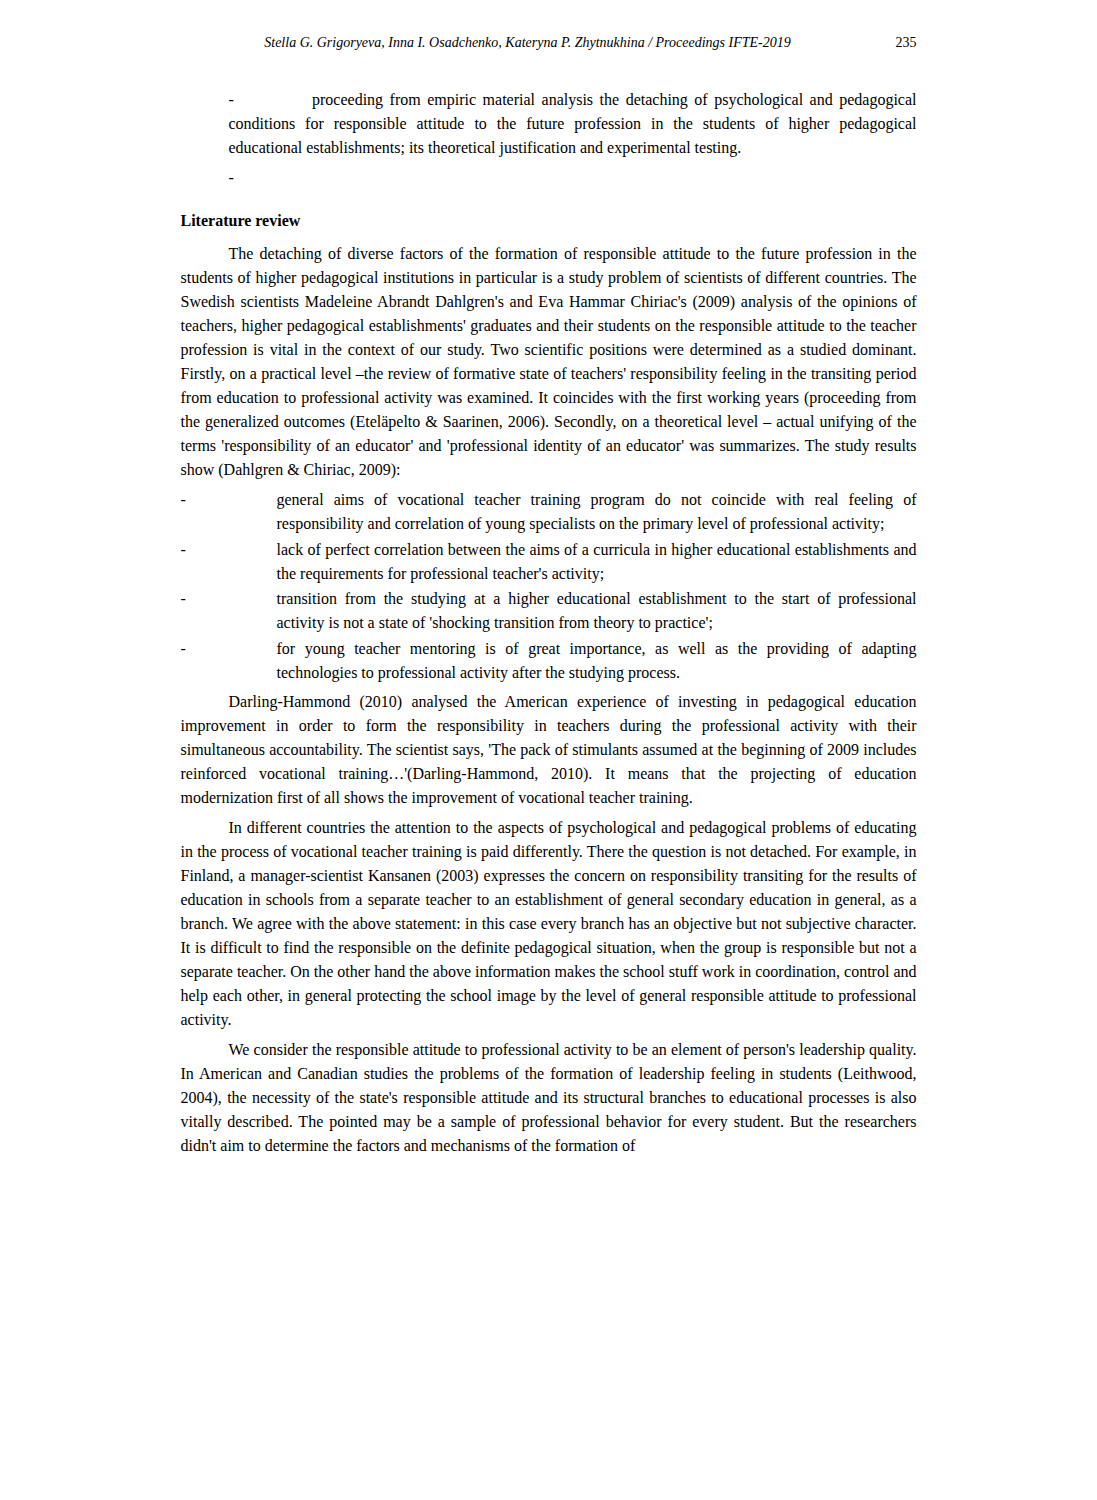Stella G. Grigoryeva, Inna I. Osadchenko, Kateryna P. Zhytnukhina / Proceedings IFTE-2019 235
- proceeding from empiric material analysis the detaching of psychological and pedagogical conditions for responsible attitude to the future profession in the students of higher pedagogical educational establishments; its theoretical justification and experimental testing.
-
Literature review
The detaching of diverse factors of the formation of responsible attitude to the future profession in the students of higher pedagogical institutions in particular is a study problem of scientists of different countries. The Swedish scientists Madeleine Abrandt Dahlgren's and Eva Hammar Chiriac's (2009) analysis of the opinions of teachers, higher pedagogical establishments' graduates and their students on the responsible attitude to the teacher profession is vital in the context of our study. Two scientific positions were determined as a studied dominant. Firstly, on a practical level –the review of formative state of teachers' responsibility feeling in the transiting period from education to professional activity was examined. It coincides with the first working years (proceeding from the generalized outcomes (Eteläpelto & Saarinen, 2006). Secondly, on a theoretical level – actual unifying of the terms 'responsibility of an educator' and 'professional identity of an educator' was summarizes. The study results show (Dahlgren & Chiriac, 2009):
general aims of vocational teacher training program do not coincide with real feeling of responsibility and correlation of young specialists on the primary level of professional activity;
lack of perfect correlation between the aims of a curricula in higher educational establishments and the requirements for professional teacher's activity;
transition from the studying at a higher educational establishment to the start of professional activity is not a state of 'shocking transition from theory to practice';
for young teacher mentoring is of great importance, as well as the providing of adapting technologies to professional activity after the studying process.
Darling-Hammond (2010) analysed the American experience of investing in pedagogical education improvement in order to form the responsibility in teachers during the professional activity with their simultaneous accountability. The scientist says, 'The pack of stimulants assumed at the beginning of 2009 includes reinforced vocational training…'(Darling-Hammond, 2010). It means that the projecting of education modernization first of all shows the improvement of vocational teacher training.
In different countries the attention to the aspects of psychological and pedagogical problems of educating in the process of vocational teacher training is paid differently. There the question is not detached. For example, in Finland, a manager-scientist Kansanen (2003) expresses the concern on responsibility transiting for the results of education in schools from a separate teacher to an establishment of general secondary education in general, as a branch. We agree with the above statement: in this case every branch has an objective but not subjective character. It is difficult to find the responsible on the definite pedagogical situation, when the group is responsible but not a separate teacher. On the other hand the above information makes the school stuff work in coordination, control and help each other, in general protecting the school image by the level of general responsible attitude to professional activity.
We consider the responsible attitude to professional activity to be an element of person's leadership quality. In American and Canadian studies the problems of the formation of leadership feeling in students (Leithwood, 2004), the necessity of the state's responsible attitude and its structural branches to educational processes is also vitally described. The pointed may be a sample of professional behavior for every student. But the researchers didn't aim to determine the factors and mechanisms of the formation of